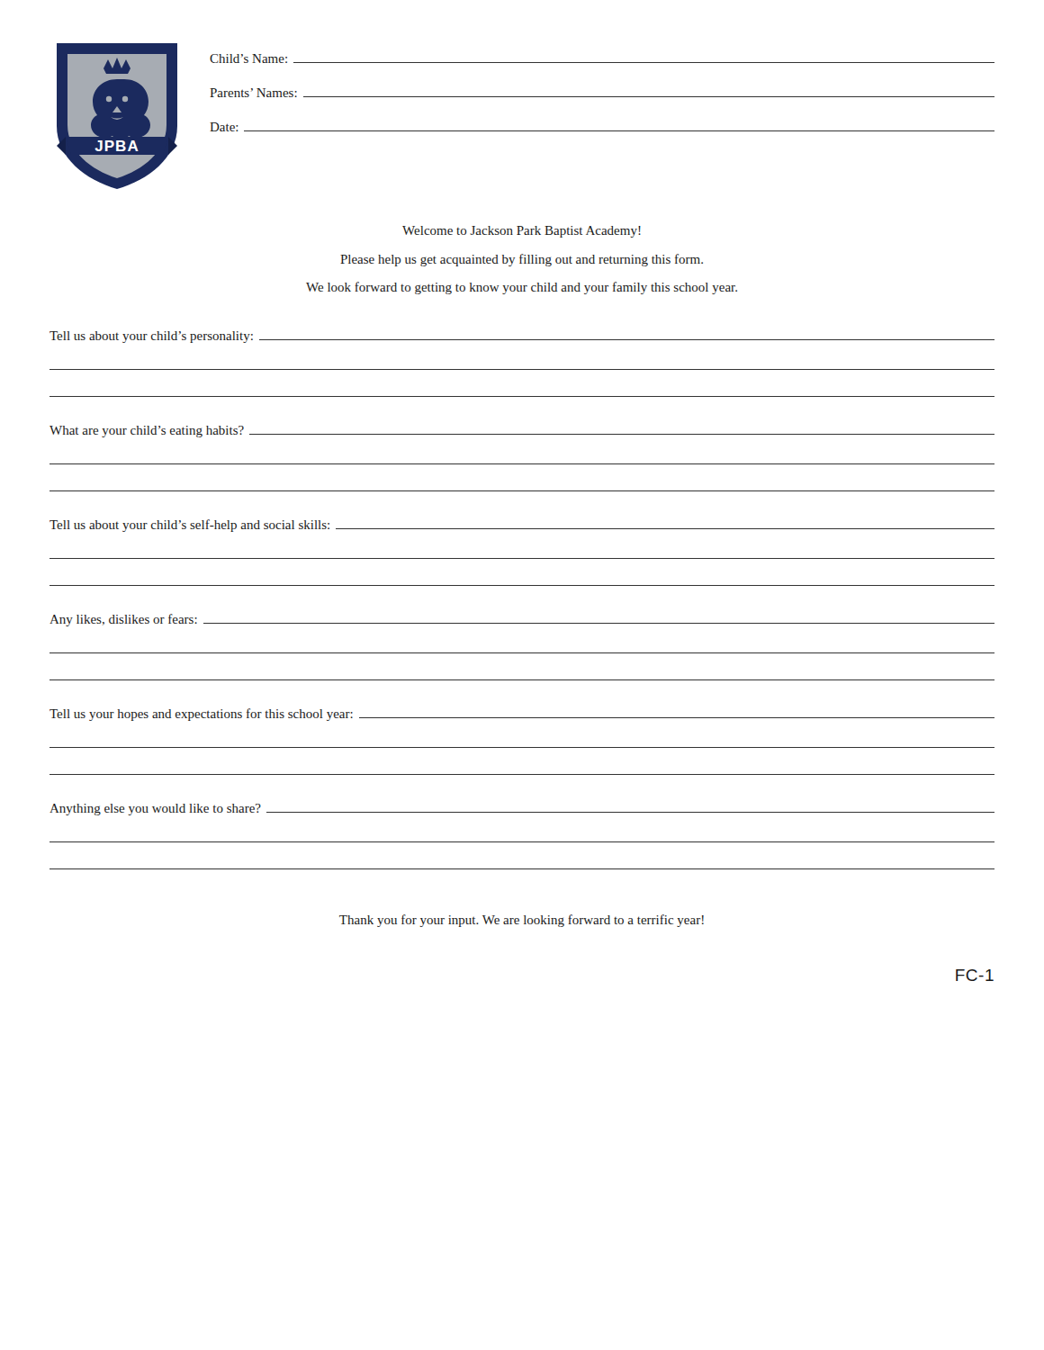JPBA
Child’s Name:
Parents’ Names:
Date:
Welcome to Jackson Park Baptist Academy!
Please help us get acquainted by filling out and returning this form.
We look forward to getting to know your child and your family this school year.
Tell us about your child’s personality:
What are your child’s eating habits?
Tell us about your child’s self-help and social skills:
Any likes, dislikes or fears:
Tell us your hopes and expectations for this school year:
Anything else you would like to share?
Thank you for your input. We are looking forward to a terrific year!
FC-1